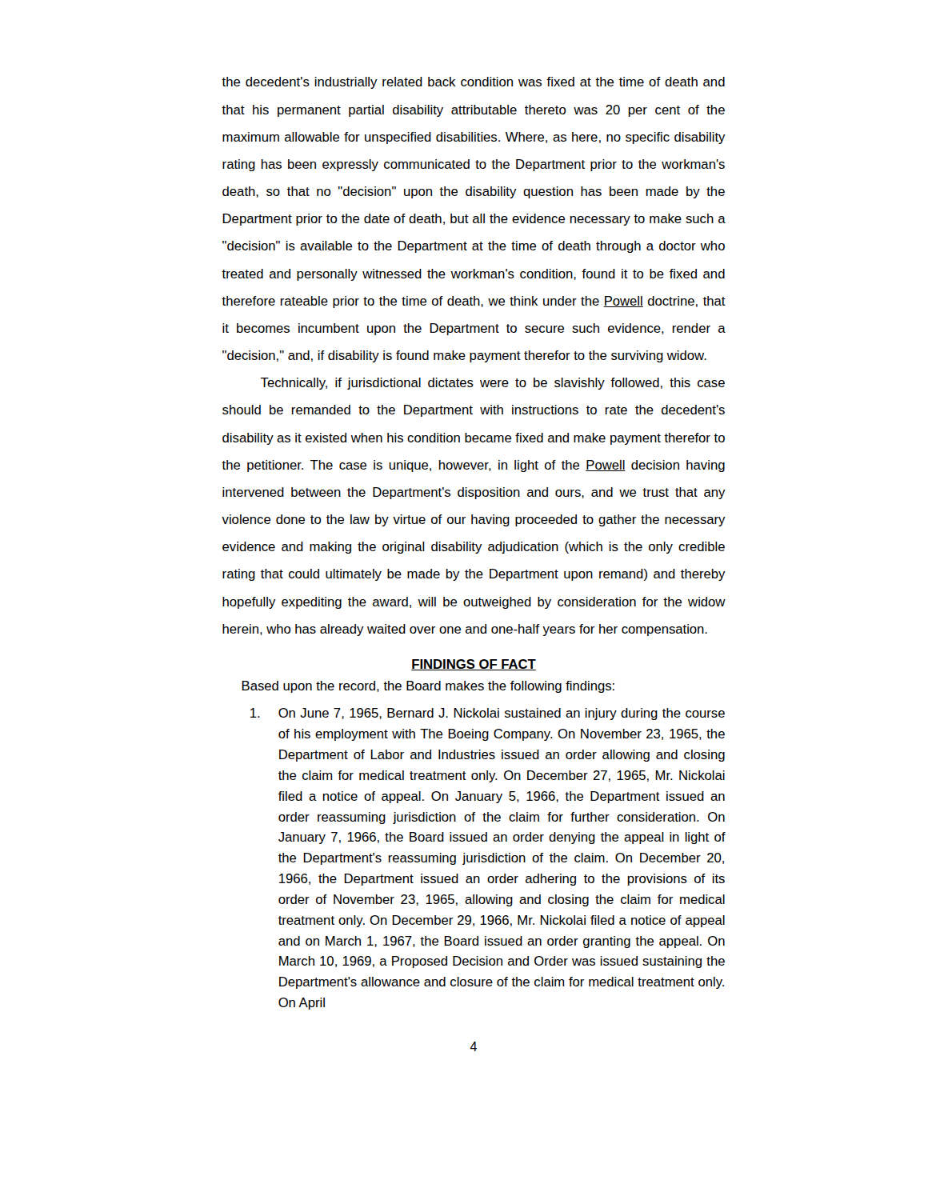the decedent's industrially related back condition was fixed at the time of death and that his permanent partial disability attributable thereto was 20 per cent of the maximum allowable for unspecified disabilities. Where, as here, no specific disability rating has been expressly communicated to the Department prior to the workman's death, so that no "decision" upon the disability question has been made by the Department prior to the date of death, but all the evidence necessary to make such a "decision" is available to the Department at the time of death through a doctor who treated and personally witnessed the workman's condition, found it to be fixed and therefore rateable prior to the time of death, we think under the Powell doctrine, that it becomes incumbent upon the Department to secure such evidence, render a "decision," and, if disability is found make payment therefor to the surviving widow.
Technically, if jurisdictional dictates were to be slavishly followed, this case should be remanded to the Department with instructions to rate the decedent's disability as it existed when his condition became fixed and make payment therefor to the petitioner. The case is unique, however, in light of the Powell decision having intervened between the Department's disposition and ours, and we trust that any violence done to the law by virtue of our having proceeded to gather the necessary evidence and making the original disability adjudication (which is the only credible rating that could ultimately be made by the Department upon remand) and thereby hopefully expediting the award, will be outweighed by consideration for the widow herein, who has already waited over one and one-half years for her compensation.
FINDINGS OF FACT
Based upon the record, the Board makes the following findings:
On June 7, 1965, Bernard J. Nickolai sustained an injury during the course of his employment with The Boeing Company. On November 23, 1965, the Department of Labor and Industries issued an order allowing and closing the claim for medical treatment only. On December 27, 1965, Mr. Nickolai filed a notice of appeal. On January 5, 1966, the Department issued an order reassuming jurisdiction of the claim for further consideration. On January 7, 1966, the Board issued an order denying the appeal in light of the Department's reassuming jurisdiction of the claim. On December 20, 1966, the Department issued an order adhering to the provisions of its order of November 23, 1965, allowing and closing the claim for medical treatment only. On December 29, 1966, Mr. Nickolai filed a notice of appeal and on March 1, 1967, the Board issued an order granting the appeal. On March 10, 1969, a Proposed Decision and Order was issued sustaining the Department's allowance and closure of the claim for medical treatment only. On April
4